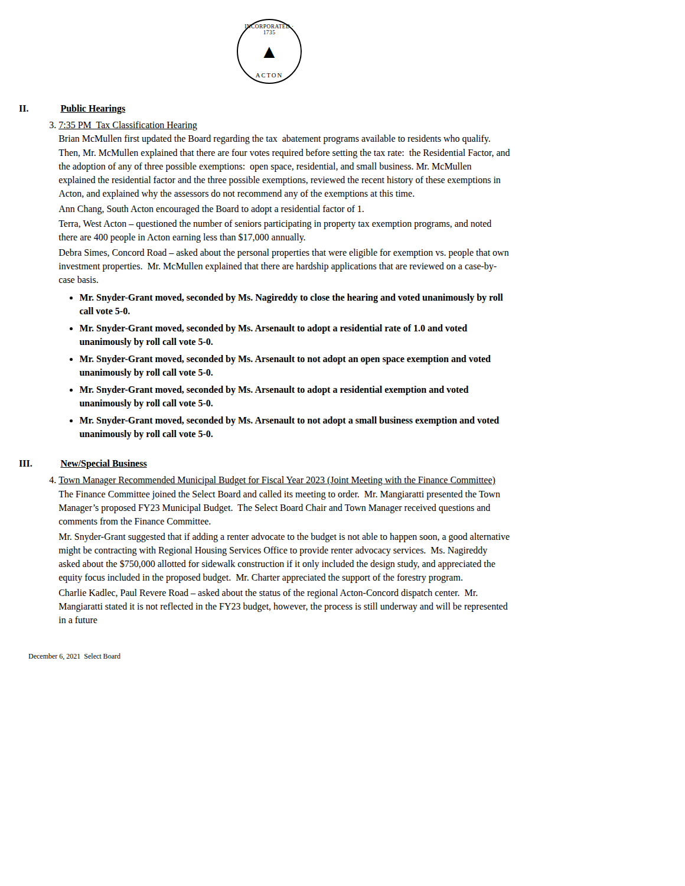Incorporated · 1735 ▲ Acton
II.
Public Hearings
7:35 PM Tax Classification Hearing
Brian McMullen first updated the Board regarding the tax abatement programs available to residents who qualify. Then, Mr. McMullen explained that there are four votes required before setting the tax rate: the Residential Factor, and the adoption of any of three possible exemptions: open space, residential, and small business. Mr. McMullen explained the residential factor and the three possible exemptions, reviewed the recent history of these exemptions in Acton, and explained why the assessors do not recommend any of the exemptions at this time.
Ann Chang, South Acton encouraged the Board to adopt a residential factor of 1.
Terra, West Acton – questioned the number of seniors participating in property tax exemption programs, and noted there are 400 people in Acton earning less than $17,000 annually.
Debra Simes, Concord Road – asked about the personal properties that were eligible for exemption vs. people that own investment properties. Mr. McMullen explained that there are hardship applications that are reviewed on a case-by-case basis.
Mr. Snyder-Grant moved, seconded by Ms. Nagireddy to close the hearing and voted unanimously by roll call vote 5-0.
Mr. Snyder-Grant moved, seconded by Ms. Arsenault to adopt a residential rate of 1.0 and voted unanimously by roll call vote 5-0.
Mr. Snyder-Grant moved, seconded by Ms. Arsenault to not adopt an open space exemption and voted unanimously by roll call vote 5-0.
Mr. Snyder-Grant moved, seconded by Ms. Arsenault to adopt a residential exemption and voted unanimously by roll call vote 5-0.
Mr. Snyder-Grant moved, seconded by Ms. Arsenault to not adopt a small business exemption and voted unanimously by roll call vote 5-0.
III.
New/Special Business
Town Manager Recommended Municipal Budget for Fiscal Year 2023 (Joint Meeting with the Finance Committee)
The Finance Committee joined the Select Board and called its meeting to order. Mr. Mangiaratti presented the Town Manager’s proposed FY23 Municipal Budget. The Select Board Chair and Town Manager received questions and comments from the Finance Committee.
Mr. Snyder-Grant suggested that if adding a renter advocate to the budget is not able to happen soon, a good alternative might be contracting with Regional Housing Services Office to provide renter advocacy services. Ms. Nagireddy asked about the $750,000 allotted for sidewalk construction if it only included the design study, and appreciated the equity focus included in the proposed budget. Mr. Charter appreciated the support of the forestry program.
Charlie Kadlec, Paul Revere Road – asked about the status of the regional Acton-Concord dispatch center. Mr. Mangiaratti stated it is not reflected in the FY23 budget, however, the process is still underway and will be represented in a future
December 6, 2021 Select Board